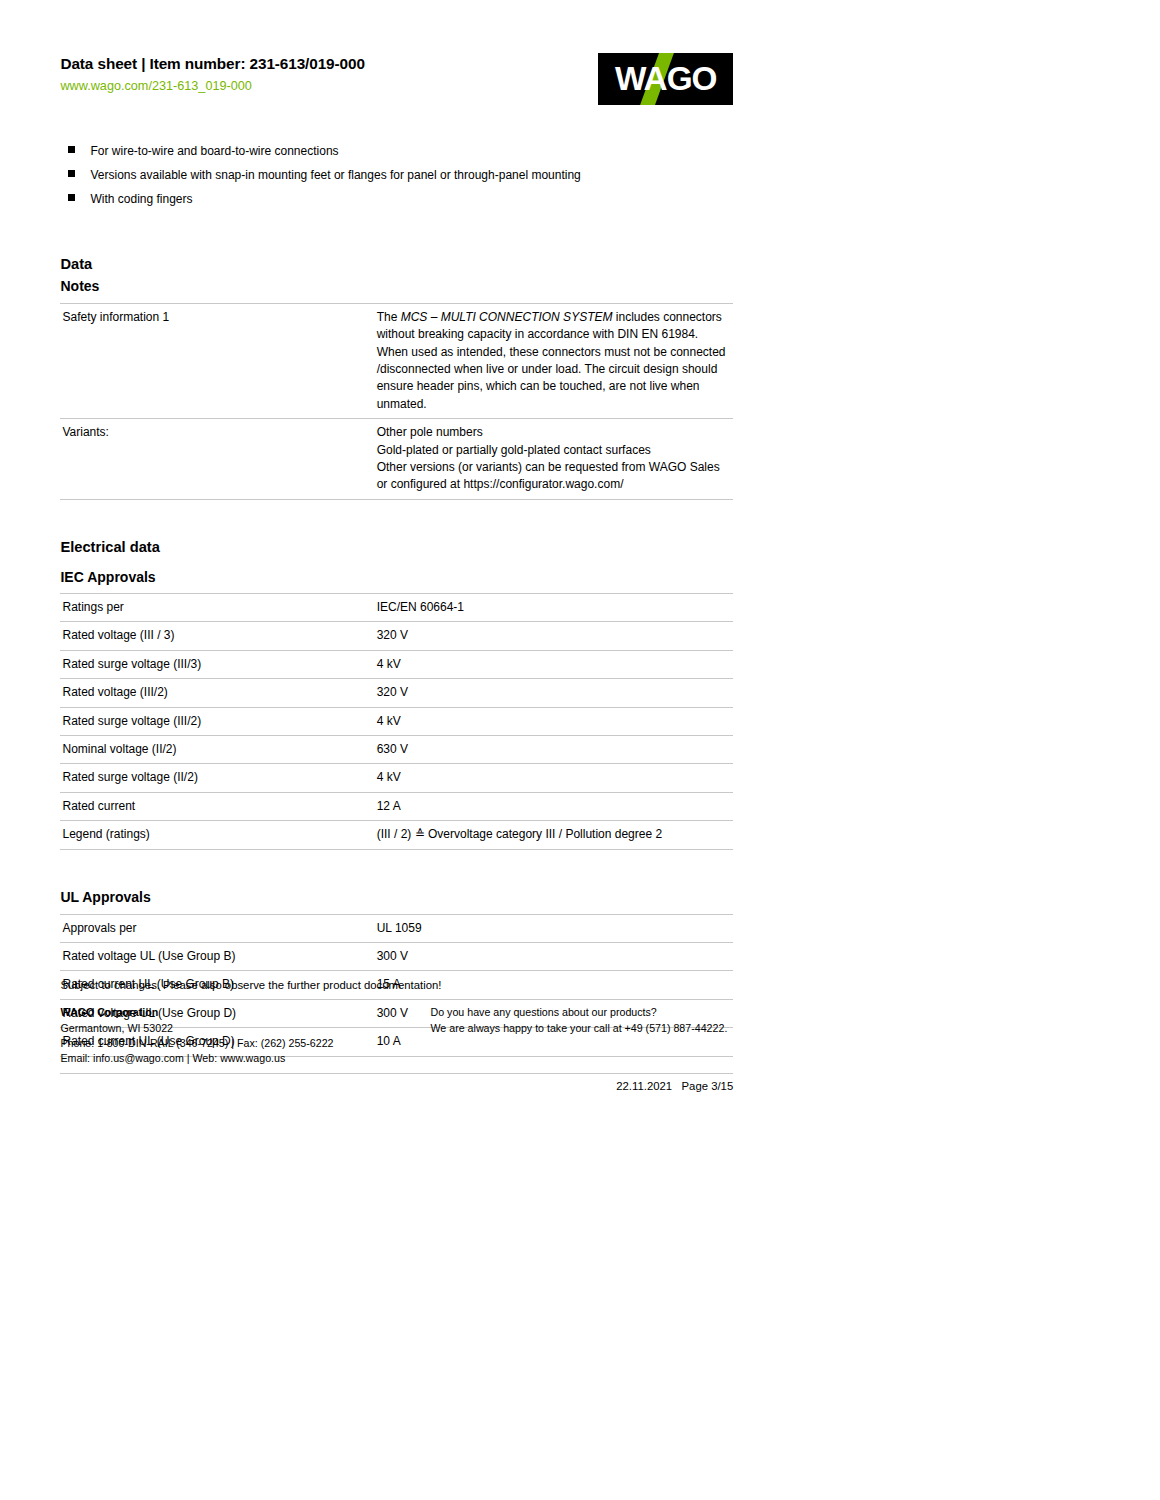Data sheet | Item number: 231-613/019-000
www.wago.com/231-613_019-000
WAGO
For wire-to-wire and board-to-wire connections
Versions available with snap-in mounting feet or flanges for panel or through-panel mounting
With coding fingers
Data
Notes
| Safety information 1 | The MCS – MULTI CONNECTION SYSTEM includes connectors without breaking capacity in accordance with DIN EN 61984. When used as intended, these connectors must not be connected /disconnected when live or under load. The circuit design should ensure header pins, which can be touched, are not live when unmated. |
| Variants: | Other pole numbers Gold-plated or partially gold-plated contact surfaces Other versions (or variants) can be requested from WAGO Sales or configured at https://configurator.wago.com/ |
Electrical data
IEC Approvals
| Ratings per | IEC/EN 60664-1 |
| Rated voltage (III / 3) | 320 V |
| Rated surge voltage (III/3) | 4 kV |
| Rated voltage (III/2) | 320 V |
| Rated surge voltage (III/2) | 4 kV |
| Nominal voltage (II/2) | 630 V |
| Rated surge voltage (II/2) | 4 kV |
| Rated current | 12 A |
| Legend (ratings) | (III / 2) ≙ Overvoltage category III / Pollution degree 2 |
UL Approvals
| Approvals per | UL 1059 |
| Rated voltage UL (Use Group B) | 300 V |
| Rated current UL (Use Group B) | 15 A |
| Rated voltage UL (Use Group D) | 300 V |
| Rated current UL (Use Group D) | 10 A |
Subject to changes. Please also observe the further product documentation!
WAGO Corporation
Germantown, WI 53022
Phone: 1-800-DIN-RAIL (346-7245) | Fax: (262) 255-6222
Email: info.us@wago.com | Web: www.wago.us
Do you have any questions about our products?
We are always happy to take your call at +49 (571) 887-44222.
22.11.2021 Page 3/15